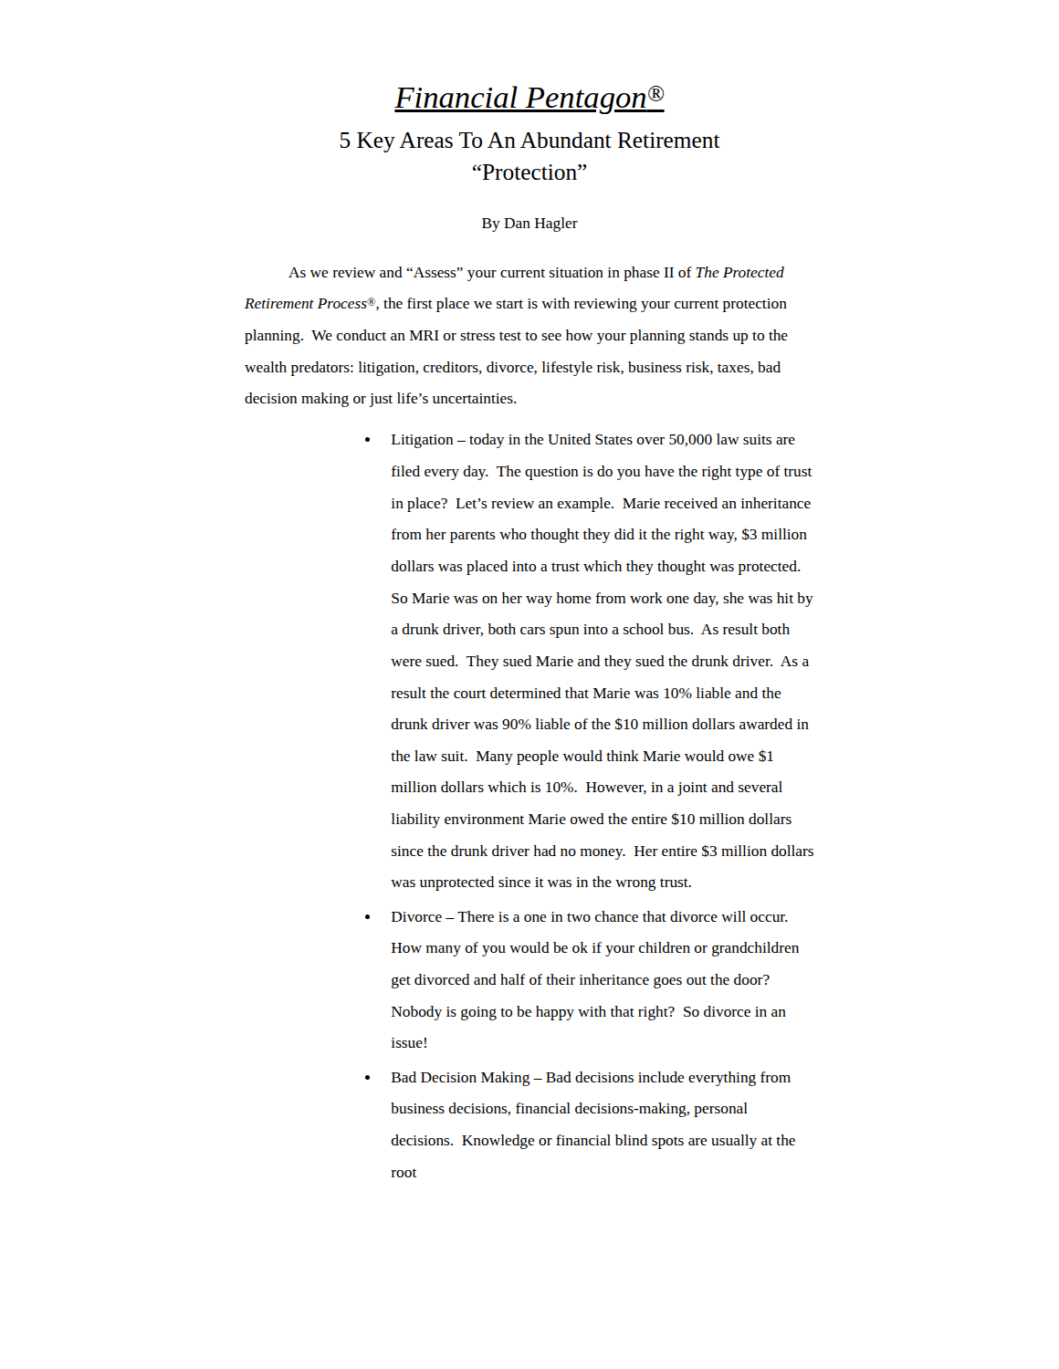Financial Pentagon®
5 Key Areas To An Abundant Retirement
“Protection”
By Dan Hagler
As we review and “Assess” your current situation in phase II of The Protected Retirement Process®, the first place we start is with reviewing your current protection planning. We conduct an MRI or stress test to see how your planning stands up to the wealth predators: litigation, creditors, divorce, lifestyle risk, business risk, taxes, bad decision making or just life’s uncertainties.
Litigation – today in the United States over 50,000 law suits are filed every day. The question is do you have the right type of trust in place? Let’s review an example. Marie received an inheritance from her parents who thought they did it the right way, $3 million dollars was placed into a trust which they thought was protected. So Marie was on her way home from work one day, she was hit by a drunk driver, both cars spun into a school bus. As result both were sued. They sued Marie and they sued the drunk driver. As a result the court determined that Marie was 10% liable and the drunk driver was 90% liable of the $10 million dollars awarded in the law suit. Many people would think Marie would owe $1 million dollars which is 10%. However, in a joint and several liability environment Marie owed the entire $10 million dollars since the drunk driver had no money. Her entire $3 million dollars was unprotected since it was in the wrong trust.
Divorce – There is a one in two chance that divorce will occur. How many of you would be ok if your children or grandchildren get divorced and half of their inheritance goes out the door? Nobody is going to be happy with that right? So divorce in an issue!
Bad Decision Making – Bad decisions include everything from business decisions, financial decisions-making, personal decisions. Knowledge or financial blind spots are usually at the root